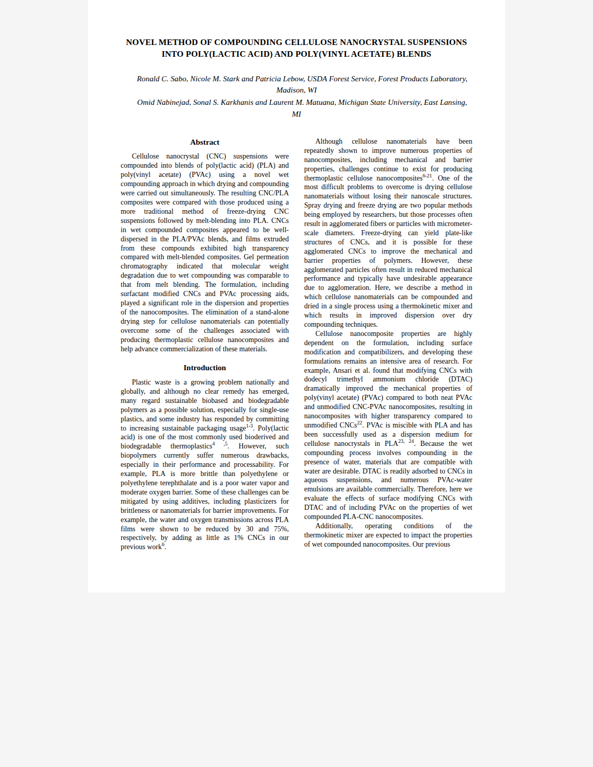Novel Method of Compounding Cellulose Nanocrystal Suspensions into Poly(lactic acid) and Poly(vinyl acetate) Blends
Ronald C. Sabo, Nicole M. Stark and Patricia Lebow, USDA Forest Service, Forest Products Laboratory, Madison, WI
Omid Nabinejad, Sonal S. Karkhanis and Laurent M. Matuana, Michigan State University, East Lansing, MI
Abstract
Cellulose nanocrystal (CNC) suspensions were compounded into blends of poly(lactic acid) (PLA) and poly(vinyl acetate) (PVAc) using a novel wet compounding approach in which drying and compounding were carried out simultaneously. The resulting CNC/PLA composites were compared with those produced using a more traditional method of freeze-drying CNC suspensions followed by melt-blending into PLA. CNCs in wet compounded composites appeared to be well-dispersed in the PLA/PVAc blends, and films extruded from these compounds exhibited high transparency compared with melt-blended composites. Gel permeation chromatography indicated that molecular weight degradation due to wet compounding was comparable to that from melt blending. The formulation, including surfactant modified CNCs and PVAc processing aids, played a significant role in the dispersion and properties of the nanocomposites. The elimination of a stand-alone drying step for cellulose nanomaterials can potentially overcome some of the challenges associated with producing thermoplastic cellulose nanocomposites and help advance commercialization of these materials.
Introduction
Plastic waste is a growing problem nationally and globally, and although no clear remedy has emerged, many regard sustainable biobased and biodegradable polymers as a possible solution, especially for single-use plastics, and some industry has responded by committing to increasing sustainable packaging usage1-3. Poly(lactic acid) is one of the most commonly used bioderived and biodegradable thermoplastics4 ,5. However, such biopolymers currently suffer numerous drawbacks, especially in their performance and processability. For example, PLA is more brittle than polyethylene or polyethylene terephthalate and is a poor water vapor and moderate oxygen barrier. Some of these challenges can be mitigated by using additives, including plasticizers for brittleness or nanomaterials for barrier improvements. For example, the water and oxygen transmissions across PLA films were shown to be reduced by 30 and 75%, respectively, by adding as little as 1% CNCs in our previous work6.
Although cellulose nanomaterials have been repeatedly shown to improve numerous properties of nanocomposites, including mechanical and barrier properties, challenges continue to exist for producing thermoplastic cellulose nanocomposites6-21. One of the most difficult problems to overcome is drying cellulose nanomaterials without losing their nanoscale structures. Spray drying and freeze drying are two popular methods being employed by researchers, but those processes often result in agglomerated fibers or particles with micrometer-scale diameters. Freeze-drying can yield plate-like structures of CNCs, and it is possible for these agglomerated CNCs to improve the mechanical and barrier properties of polymers. However, these agglomerated particles often result in reduced mechanical performance and typically have undesirable appearance due to agglomeration. Here, we describe a method in which cellulose nanomaterials can be compounded and dried in a single process using a thermokinetic mixer and which results in improved dispersion over dry compounding techniques.
Cellulose nanocomposite properties are highly dependent on the formulation, including surface modification and compatibilizers, and developing these formulations remains an intensive area of research. For example, Ansari et al. found that modifying CNCs with dodecyl trimethyl ammonium chloride (DTAC) dramatically improved the mechanical properties of poly(vinyl acetate) (PVAc) compared to both neat PVAc and unmodified CNC-PVAc nanocomposites, resulting in nanocomposites with higher transparency compared to unmodified CNCs22. PVAc is miscible with PLA and has been successfully used as a dispersion medium for cellulose nanocrystals in PLA23, 24. Because the wet compounding process involves compounding in the presence of water, materials that are compatible with water are desirable. DTAC is readily adsorbed to CNCs in aqueous suspensions, and numerous PVAc-water emulsions are available commercially. Therefore, here we evaluate the effects of surface modifying CNCs with DTAC and of including PVAc on the properties of wet compounded PLA-CNC nanocomposites.
Additionally, operating conditions of the thermokinetic mixer are expected to impact the properties of wet compounded nanocomposites. Our previous